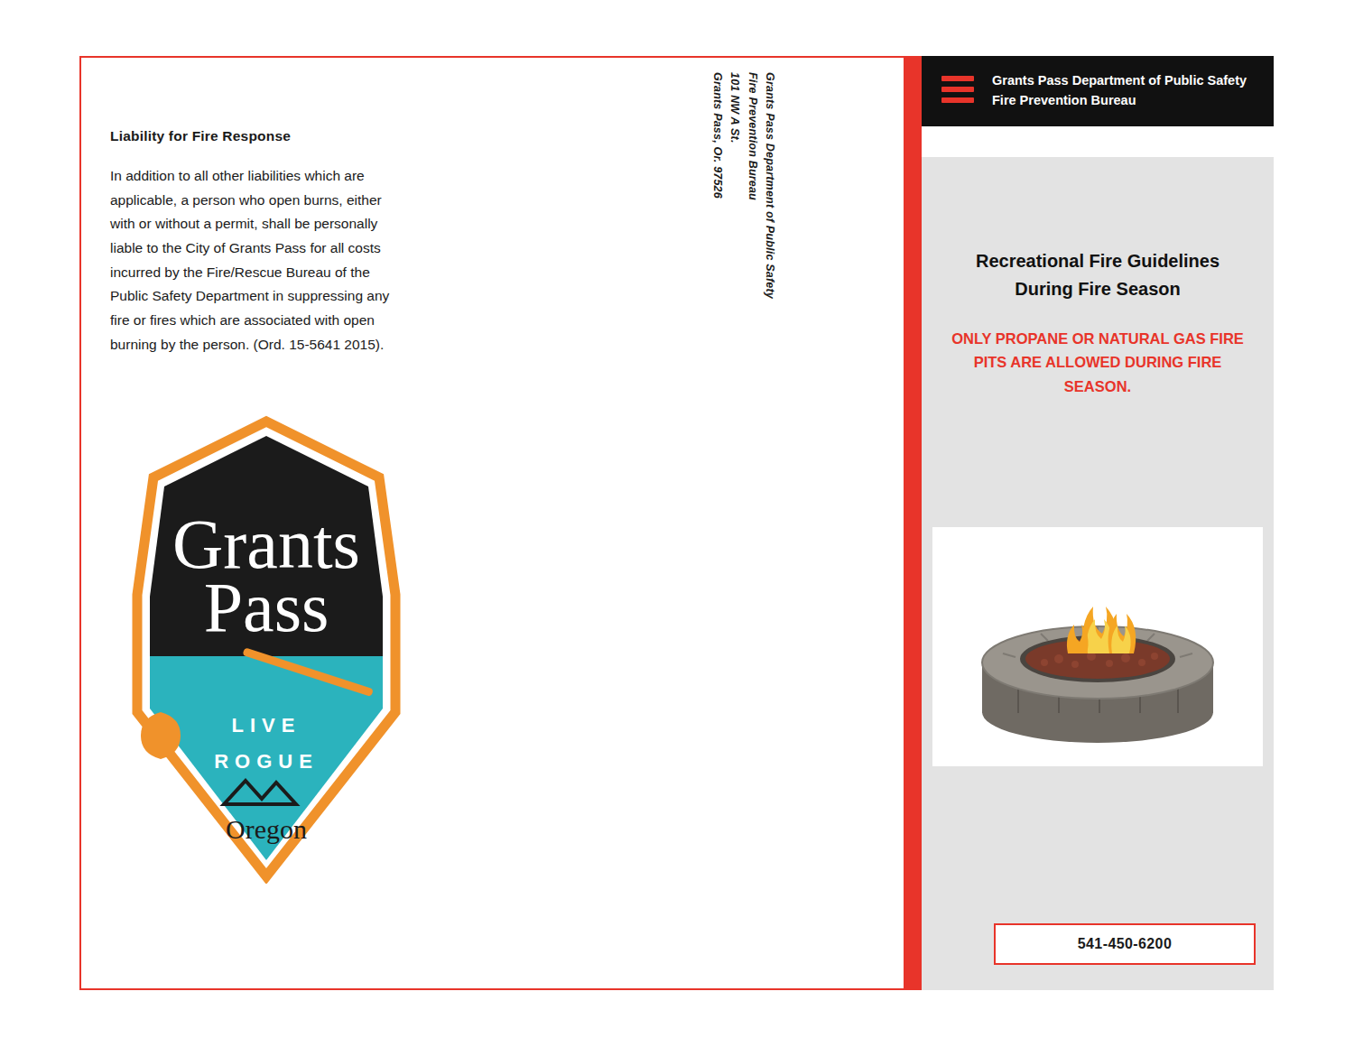Liability for Fire Response
In addition to all other liabilities which are applicable, a person who open burns, either with or without a permit, shall be personally liable to the City of Grants Pass for all costs incurred by the Fire/Rescue Bureau of the Public Safety Department in suppressing any fire or fires which are associated with open burning by the person. (Ord. 15-5641 2015).
Grants Pass LIVE ROGUE Oregon
Grants Pass Department of Public Safety Fire Prevention Bureau 101 NW A St. Grants Pass, Or. 97526
Grants Pass Department of Public Safety Fire Prevention Bureau
Recreational Fire Guidelines During Fire Season
Only propane or natural gas fire pits are allowed during fire season.
541-450-6200